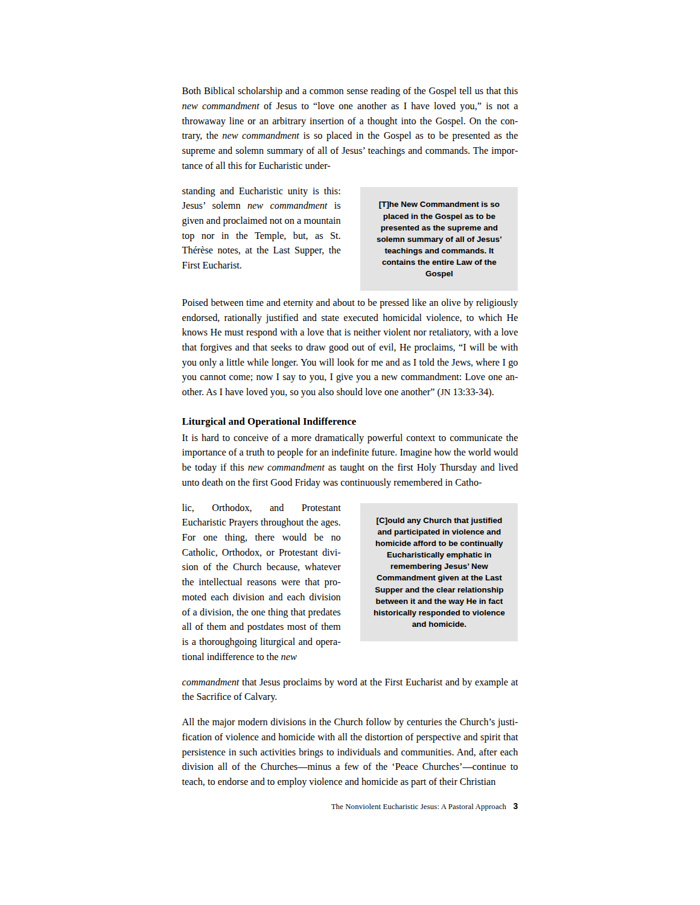Both Biblical scholarship and a common sense reading of the Gospel tell us that this new commandment of Jesus to “love one another as I have loved you,” is not a throwaway line or an arbitrary insertion of a thought into the Gospel. On the contrary, the new commandment is so placed in the Gospel as to be presented as the supreme and solemn summary of all of Jesus’ teachings and commands. The importance of all this for Eucharistic under-
[T]he New Commandment is so placed in the Gospel as to be presented as the supreme and solemn summary of all of Jesus’ teachings and commands. It contains the entire Law of the Gospel
standing and Eucharistic unity is this: Jesus’ solemn new commandment is given and proclaimed not on a mountain top nor in the Temple, but, as St. Thérèse notes, at the Last Supper, the First Eucharist.
Poised between time and eternity and about to be pressed like an olive by religiously endorsed, rationally justified and state executed homicidal violence, to which He knows He must respond with a love that is neither violent nor retaliatory, with a love that forgives and that seeks to draw good out of evil, He proclaims, “I will be with you only a little while longer. You will look for me and as I told the Jews, where I go you cannot come; now I say to you, I give you a new commandment: Love one another. As I have loved you, so you also should love one another” (JN 13:33-34).
Liturgical and Operational Indifference
It is hard to conceive of a more dramatically powerful context to communicate the importance of a truth to people for an indefinite future. Imagine how the world would be today if this new commandment as taught on the first Holy Thursday and lived unto death on the first Good Friday was continuously remembered in Catho-
[C]ould any Church that justified and participated in violence and homicide afford to be continually Eucharistically emphatic in remembering Jesus’ New Commandment given at the Last Supper and the clear relationship between it and the way He in fact historically responded to violence and homicide.
lic, Orthodox, and Protestant Eucharistic Prayers throughout the ages. For one thing, there would be no Catholic, Orthodox, or Protestant division of the Church because, whatever the intellectual reasons were that promoted each division and each division of a division, the one thing that predates all of them and postdates most of them is a thoroughgoing liturgical and operational indifference to the new
commandment that Jesus proclaims by word at the First Eucharist and by example at the Sacrifice of Calvary.
All the major modern divisions in the Church follow by centuries the Church’s justification of violence and homicide with all the distortion of perspective and spirit that persistence in such activities brings to individuals and communities. And, after each division all of the Churches—minus a few of the ‘Peace Churches’—continue to teach, to endorse and to employ violence and homicide as part of their Christian
The Nonviolent Eucharistic Jesus: A Pastoral Approach3